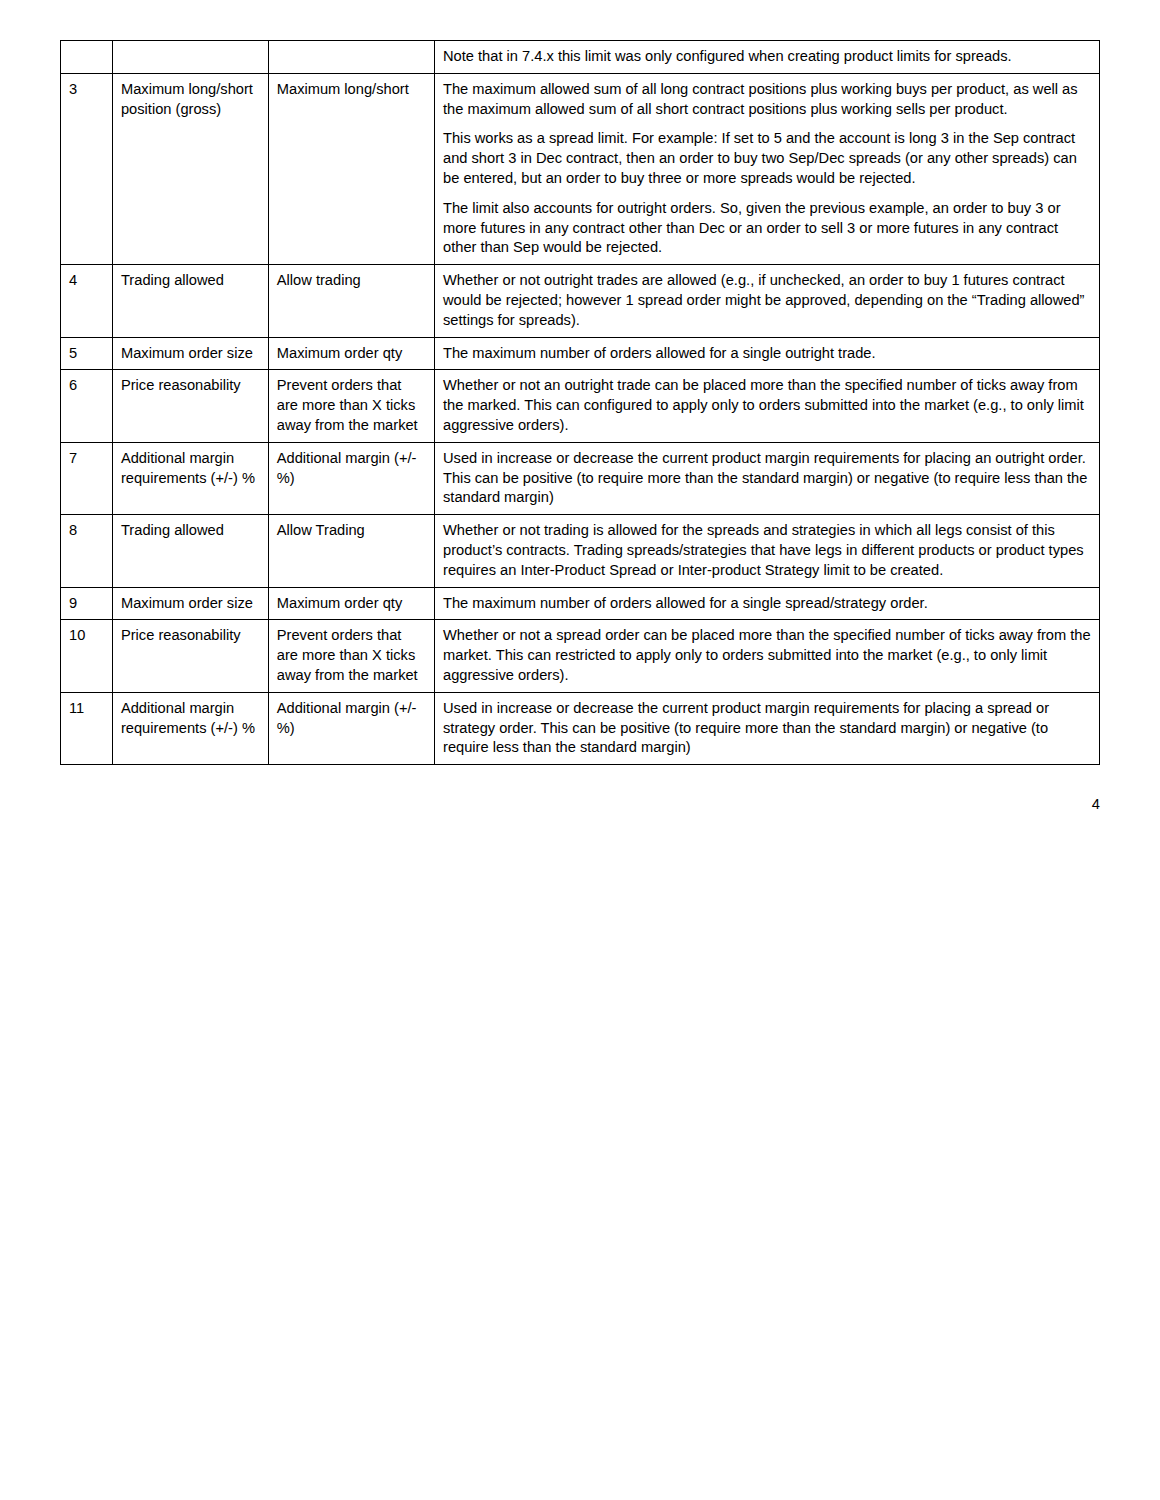| | | | Note that in 7.4.x this limit was only configured when creating product limits for spreads. |
| 3 | Maximum long/short position (gross) | Maximum long/short | The maximum allowed sum of all long contract positions plus working buys per product, as well as the maximum allowed sum of all short contract positions plus working sells per product. This works as a spread limit. For example: If set to 5 and the account is long 3 in the Sep contract and short 3 in Dec contract, then an order to buy two Sep/Dec spreads (or any other spreads) can be entered, but an order to buy three or more spreads would be rejected. The limit also accounts for outright orders. So, given the previous example, an order to buy 3 or more futures in any contract other than Dec or an order to sell 3 or more futures in any contract other than Sep would be rejected. |
| 4 | Trading allowed | Allow trading | Whether or not outright trades are allowed (e.g., if unchecked, an order to buy 1 futures contract would be rejected; however 1 spread order might be approved, depending on the “Trading allowed” settings for spreads). |
| 5 | Maximum order size | Maximum order qty | The maximum number of orders allowed for a single outright trade. |
| 6 | Price reasonability | Prevent orders that are more than X ticks away from the market | Whether or not an outright trade can be placed more than the specified number of ticks away from the marked. This can configured to apply only to orders submitted into the market (e.g., to only limit aggressive orders). |
| 7 | Additional margin requirements (+/-) % | Additional margin (+/- %) | Used in increase or decrease the current product margin requirements for placing an outright order. This can be positive (to require more than the standard margin) or negative (to require less than the standard margin) |
| 8 | Trading allowed | Allow Trading | Whether or not trading is allowed for the spreads and strategies in which all legs consist of this product’s contracts. Trading spreads/strategies that have legs in different products or product types requires an Inter-Product Spread or Inter-product Strategy limit to be created. |
| 9 | Maximum order size | Maximum order qty | The maximum number of orders allowed for a single spread/strategy order. |
| 10 | Price reasonability | Prevent orders that are more than X ticks away from the market | Whether or not a spread order can be placed more than the specified number of ticks away from the market. This can restricted to apply only to orders submitted into the market (e.g., to only limit aggressive orders). |
| 11 | Additional margin requirements (+/-) % | Additional margin (+/- %) | Used in increase or decrease the current product margin requirements for placing a spread or strategy order. This can be positive (to require more than the standard margin) or negative (to require less than the standard margin) |
4